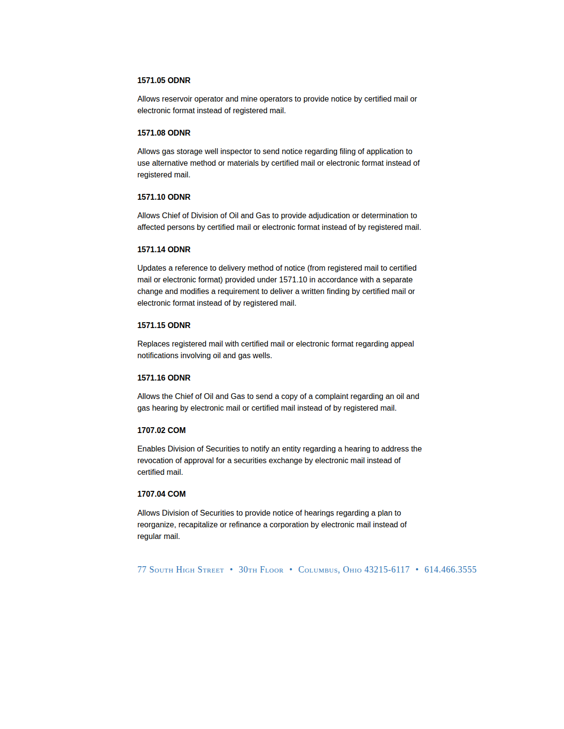1571.05 ODNR
Allows reservoir operator and mine operators to provide notice by certified mail or electronic format instead of registered mail.
1571.08 ODNR
Allows gas storage well inspector to send notice regarding filing of application to use alternative method or materials by certified mail or electronic format instead of registered mail.
1571.10 ODNR
Allows Chief of Division of Oil and Gas to provide adjudication or determination to affected persons by certified mail or electronic format instead of by registered mail.
1571.14 ODNR
Updates a reference to delivery method of notice (from registered mail to certified mail or electronic format) provided under 1571.10 in accordance with a separate change and modifies a requirement to deliver a written finding by certified mail or electronic format instead of by registered mail.
1571.15 ODNR
Replaces registered mail with certified mail or electronic format regarding appeal notifications involving oil and gas wells.
1571.16 ODNR
Allows the Chief of Oil and Gas to send a copy of a complaint regarding an oil and gas hearing by electronic mail or certified mail instead of by registered mail.
1707.02 COM
Enables Division of Securities to notify an entity regarding a hearing to address the revocation of approval for a securities exchange by electronic mail instead of certified mail.
1707.04 COM
Allows Division of Securities to provide notice of hearings regarding a plan to reorganize, recapitalize or refinance a corporation by electronic mail instead of regular mail.
77 South High Street • 30th Floor • Columbus, Ohio 43215-6117 • 614.466.3555